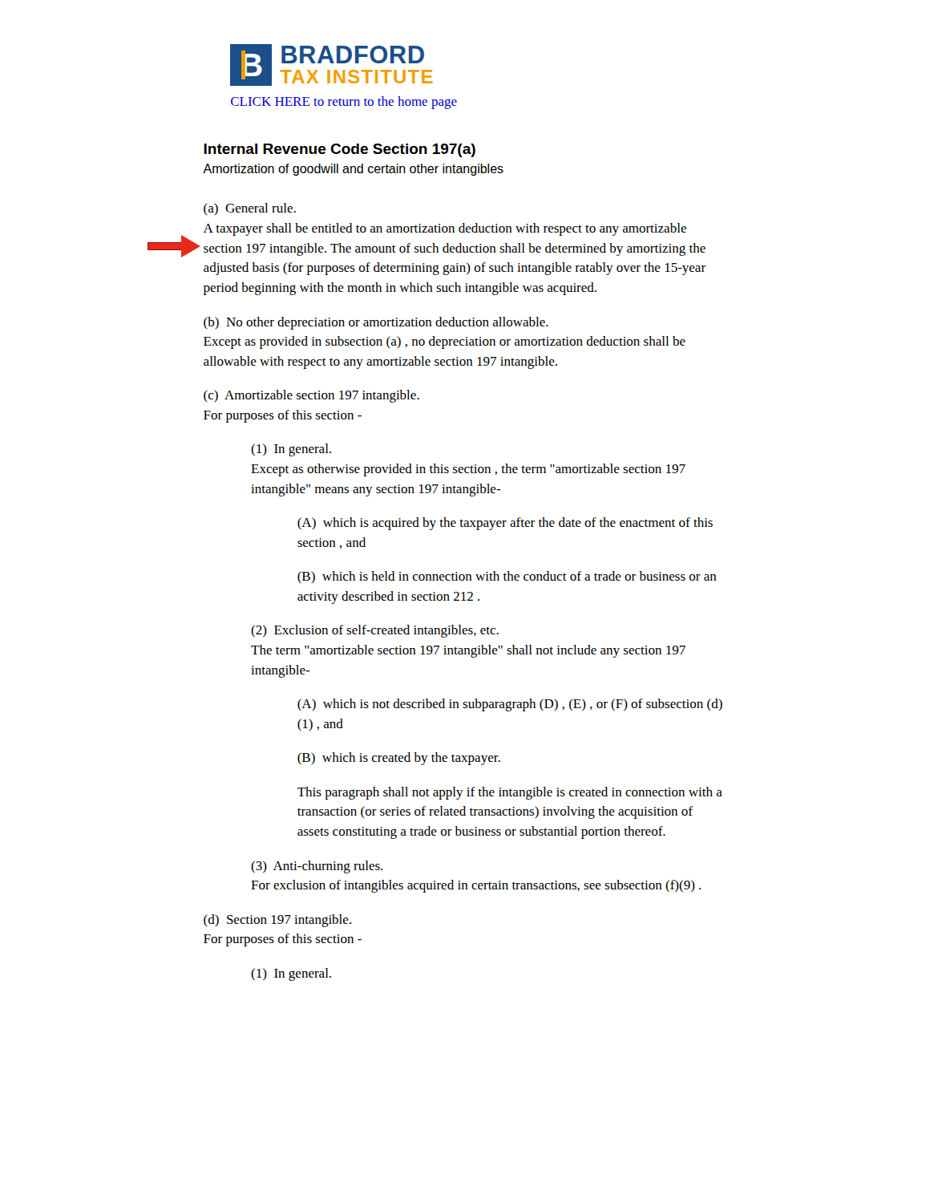BBRADFORD TAX INSTITUTE
CLICK HERE to return to the home page
Internal Revenue Code Section 197(a)
Amortization of goodwill and certain other intangibles
(a) General rule.
A taxpayer shall be entitled to an amortization deduction with respect to any amortizable section 197 intangible. The amount of such deduction shall be determined by amortizing the adjusted basis (for purposes of determining gain) of such intangible ratably over the 15-year period beginning with the month in which such intangible was acquired.
(b) No other depreciation or amortization deduction allowable.
Except as provided in subsection (a) , no depreciation or amortization deduction shall be allowable with respect to any amortizable section 197 intangible.
(c) Amortizable section 197 intangible.
For purposes of this section -
(1) In general.
Except as otherwise provided in this section , the term "amortizable section 197 intangible" means any section 197 intangible-
(A) which is acquired by the taxpayer after the date of the enactment of this section , and
(B) which is held in connection with the conduct of a trade or business or an activity described in section 212 .
(2) Exclusion of self-created intangibles, etc.
The term "amortizable section 197 intangible" shall not include any section 197 intangible-
(A) which is not described in subparagraph (D) , (E) , or (F) of subsection (d)(1) , and
(B) which is created by the taxpayer.
This paragraph shall not apply if the intangible is created in connection with a transaction (or series of related transactions) involving the acquisition of assets constituting a trade or business or substantial portion thereof.
(3) Anti-churning rules.
For exclusion of intangibles acquired in certain transactions, see subsection (f)(9) .
(d) Section 197 intangible.
For purposes of this section -
(1) In general.